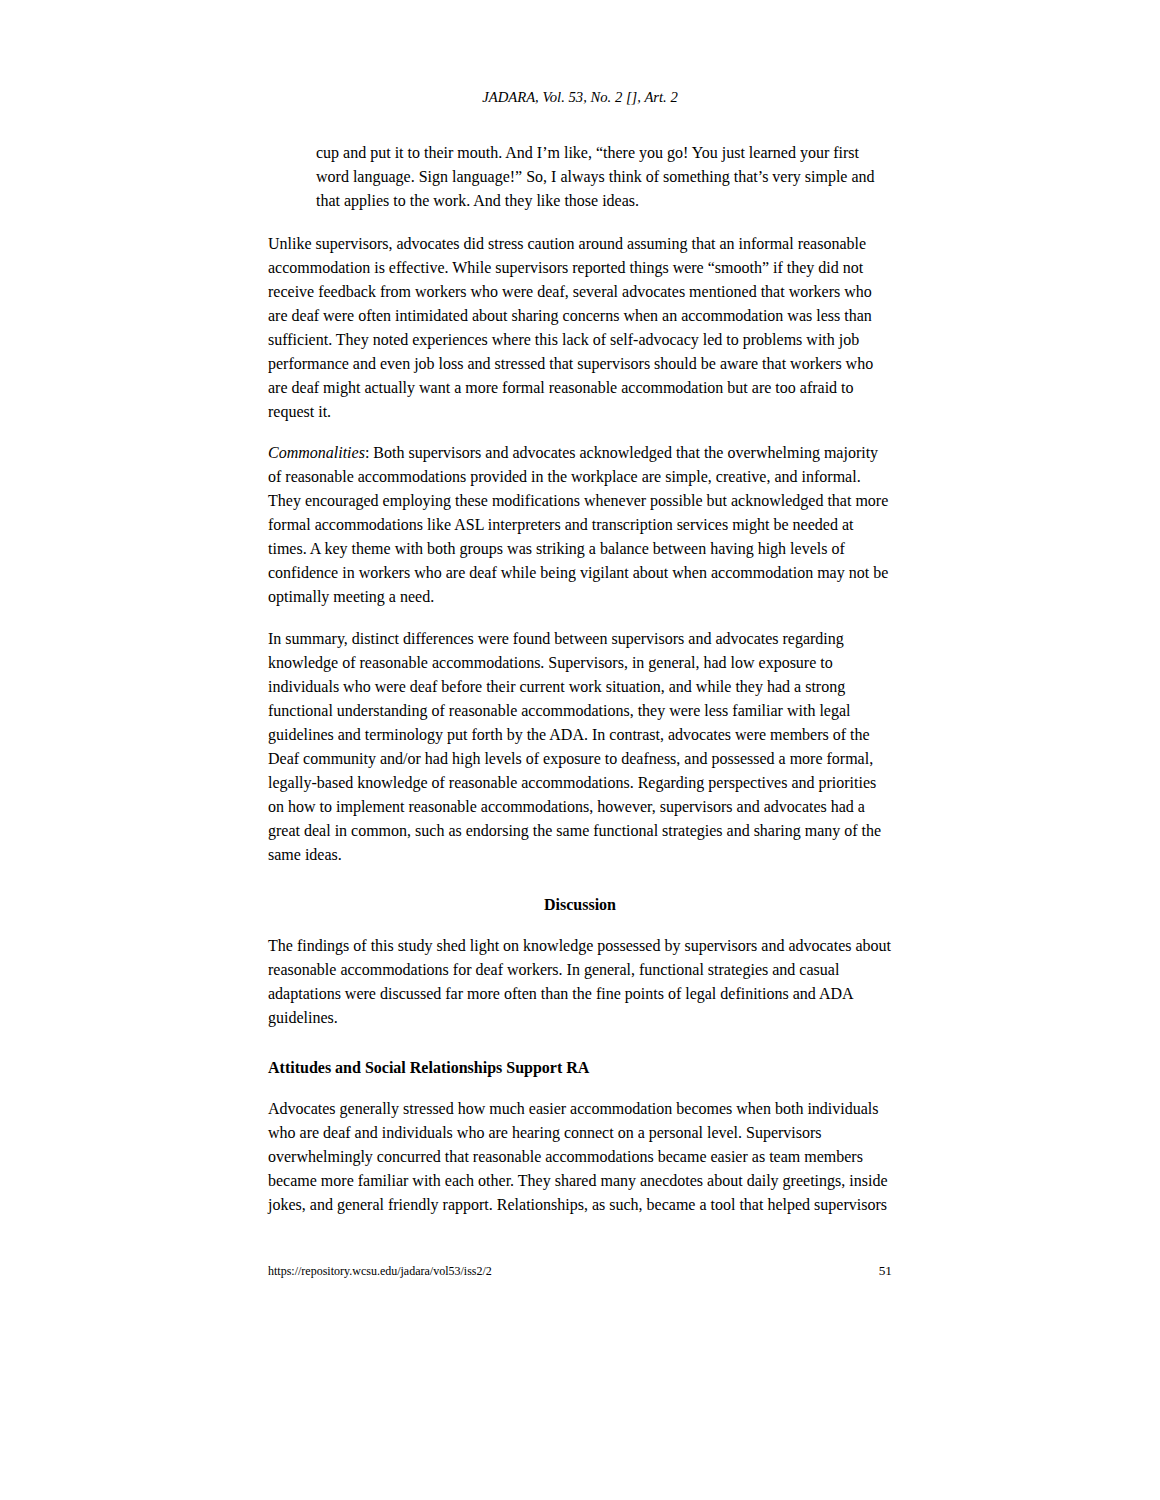JADARA, Vol. 53, No. 2 [], Art. 2
cup and put it to their mouth. And I’m like, “there you go! You just learned your first word language. Sign language!” So, I always think of something that’s very simple and that applies to the work. And they like those ideas.
Unlike supervisors, advocates did stress caution around assuming that an informal reasonable accommodation is effective. While supervisors reported things were “smooth” if they did not receive feedback from workers who were deaf, several advocates mentioned that workers who are deaf were often intimidated about sharing concerns when an accommodation was less than sufficient. They noted experiences where this lack of self-advocacy led to problems with job performance and even job loss and stressed that supervisors should be aware that workers who are deaf might actually want a more formal reasonable accommodation but are too afraid to request it.
Commonalities: Both supervisors and advocates acknowledged that the overwhelming majority of reasonable accommodations provided in the workplace are simple, creative, and informal. They encouraged employing these modifications whenever possible but acknowledged that more formal accommodations like ASL interpreters and transcription services might be needed at times. A key theme with both groups was striking a balance between having high levels of confidence in workers who are deaf while being vigilant about when accommodation may not be optimally meeting a need.
In summary, distinct differences were found between supervisors and advocates regarding knowledge of reasonable accommodations. Supervisors, in general, had low exposure to individuals who were deaf before their current work situation, and while they had a strong functional understanding of reasonable accommodations, they were less familiar with legal guidelines and terminology put forth by the ADA. In contrast, advocates were members of the Deaf community and/or had high levels of exposure to deafness, and possessed a more formal, legally-based knowledge of reasonable accommodations. Regarding perspectives and priorities on how to implement reasonable accommodations, however, supervisors and advocates had a great deal in common, such as endorsing the same functional strategies and sharing many of the same ideas.
Discussion
The findings of this study shed light on knowledge possessed by supervisors and advocates about reasonable accommodations for deaf workers. In general, functional strategies and casual adaptations were discussed far more often than the fine points of legal definitions and ADA guidelines.
Attitudes and Social Relationships Support RA
Advocates generally stressed how much easier accommodation becomes when both individuals who are deaf and individuals who are hearing connect on a personal level. Supervisors overwhelmingly concurred that reasonable accommodations became easier as team members became more familiar with each other. They shared many anecdotes about daily greetings, inside jokes, and general friendly rapport. Relationships, as such, became a tool that helped supervisors
https://repository.wcsu.edu/jadara/vol53/iss2/2 51